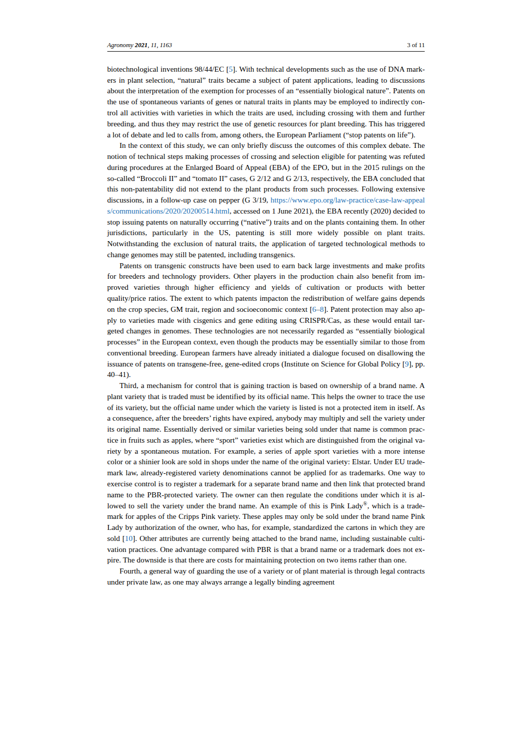Agronomy 2021, 11, 1163 3 of 11
biotechnological inventions 98/44/EC [5]. With technical developments such as the use of DNA markers in plant selection, “natural” traits became a subject of patent applications, leading to discussions about the interpretation of the exemption for processes of an “essentially biological nature”. Patents on the use of spontaneous variants of genes or natural traits in plants may be employed to indirectly control all activities with varieties in which the traits are used, including crossing with them and further breeding, and thus they may restrict the use of genetic resources for plant breeding. This has triggered a lot of debate and led to calls from, among others, the European Parliament (“stop patents on life”).
In the context of this study, we can only briefly discuss the outcomes of this complex debate. The notion of technical steps making processes of crossing and selection eligible for patenting was refuted during procedures at the Enlarged Board of Appeal (EBA) of the EPO, but in the 2015 rulings on the so-called “Broccoli II” and “tomato II” cases, G 2/12 and G 2/13, respectively, the EBA concluded that this non-patentability did not extend to the plant products from such processes. Following extensive discussions, in a follow-up case on pepper (G 3/19, https://www.epo.org/law-practice/case-law-appeals/communications/2020/20200514.html, accessed on 1 June 2021), the EBA recently (2020) decided to stop issuing patents on naturally occurring (“native”) traits and on the plants containing them. In other jurisdictions, particularly in the US, patenting is still more widely possible on plant traits. Notwithstanding the exclusion of natural traits, the application of targeted technological methods to change genomes may still be patented, including transgenics.
Patents on transgenic constructs have been used to earn back large investments and make profits for breeders and technology providers. Other players in the production chain also benefit from improved varieties through higher efficiency and yields of cultivation or products with better quality/price ratios. The extent to which patents impacton the redistribution of welfare gains depends on the crop species, GM trait, region and socioeconomic context [6–8]. Patent protection may also apply to varieties made with cisgenics and gene editing using CRISPR/Cas, as these would entail targeted changes in genomes. These technologies are not necessarily regarded as “essentially biological processes” in the European context, even though the products may be essentially similar to those from conventional breeding. European farmers have already initiated a dialogue focused on disallowing the issuance of patents on transgene-free, gene-edited crops (Institute on Science for Global Policy [9], pp. 40–41).
Third, a mechanism for control that is gaining traction is based on ownership of a brand name. A plant variety that is traded must be identified by its official name. This helps the owner to trace the use of its variety, but the official name under which the variety is listed is not a protected item in itself. As a consequence, after the breeders’ rights have expired, anybody may multiply and sell the variety under its original name. Essentially derived or similar varieties being sold under that name is common practice in fruits such as apples, where “sport” varieties exist which are distinguished from the original variety by a spontaneous mutation. For example, a series of apple sport varieties with a more intense color or a shinier look are sold in shops under the name of the original variety: Elstar. Under EU trademark law, already-registered variety denominations cannot be applied for as trademarks. One way to exercise control is to register a trademark for a separate brand name and then link that protected brand name to the PBR-protected variety. The owner can then regulate the conditions under which it is allowed to sell the variety under the brand name. An example of this is Pink Lady®, which is a trademark for apples of the Cripps Pink variety. These apples may only be sold under the brand name Pink Lady by authorization of the owner, who has, for example, standardized the cartons in which they are sold [10]. Other attributes are currently being attached to the brand name, including sustainable cultivation practices. One advantage compared with PBR is that a brand name or a trademark does not expire. The downside is that there are costs for maintaining protection on two items rather than one.
Fourth, a general way of guarding the use of a variety or of plant material is through legal contracts under private law, as one may always arrange a legally binding agreement